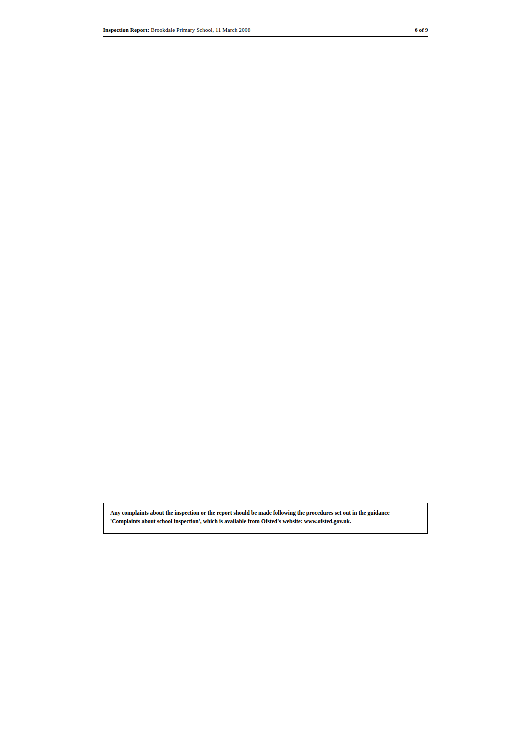Inspection Report: Brookdale Primary School, 11 March 2008
6 of 9
Any complaints about the inspection or the report should be made following the procedures set out in the guidance 'Complaints about school inspection', which is available from Ofsted's website: www.ofsted.gov.uk.